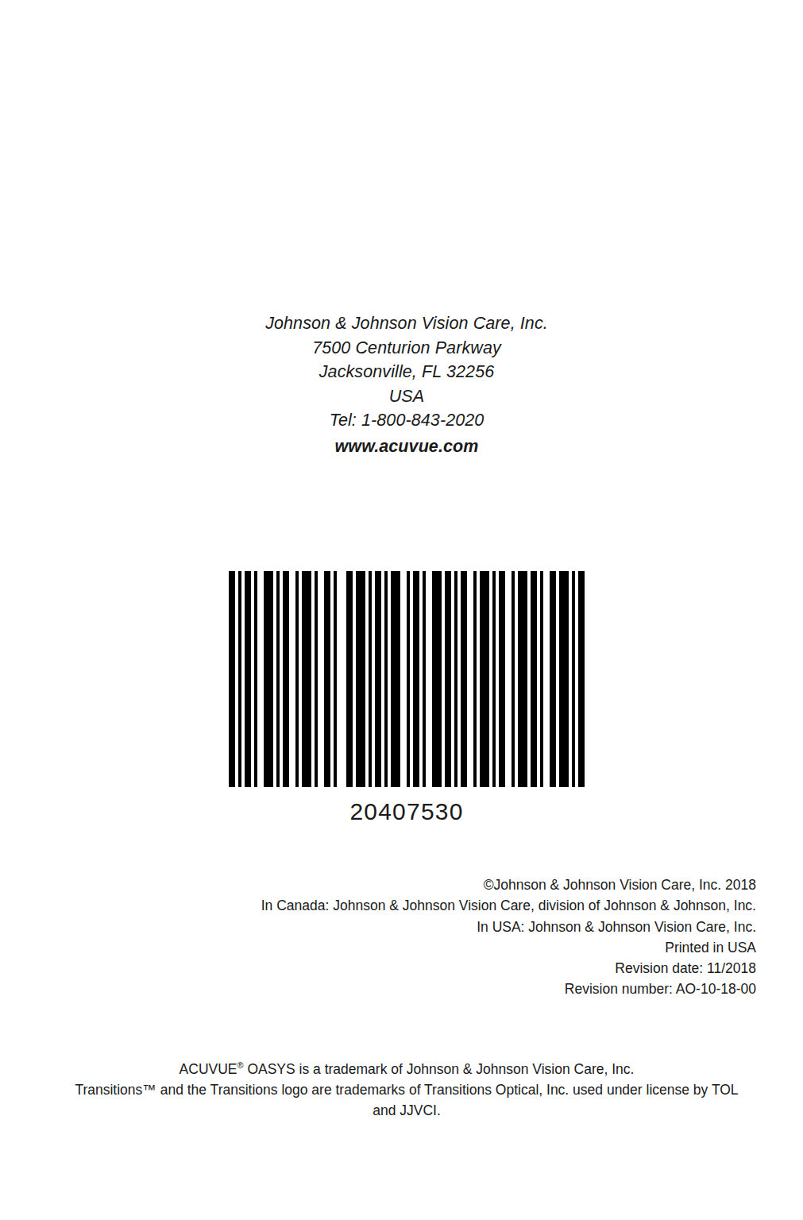Johnson & Johnson Vision Care, Inc. 7500 Centurion Parkway Jacksonville, FL 32256 USA Tel: 1-800-843-2020 www.acuvue.com
20407530
©Johnson & Johnson Vision Care, Inc. 2018 In Canada: Johnson & Johnson Vision Care, division of Johnson & Johnson, Inc. In USA: Johnson & Johnson Vision Care, Inc. Printed in USA Revision date: 11/2018 Revision number: AO-10-18-00
ACUVUE® OASYS is a trademark of Johnson & Johnson Vision Care, Inc.
Transitions™ and the Transitions logo are trademarks of Transitions Optical, Inc. used under license by TOL and JJVCI.